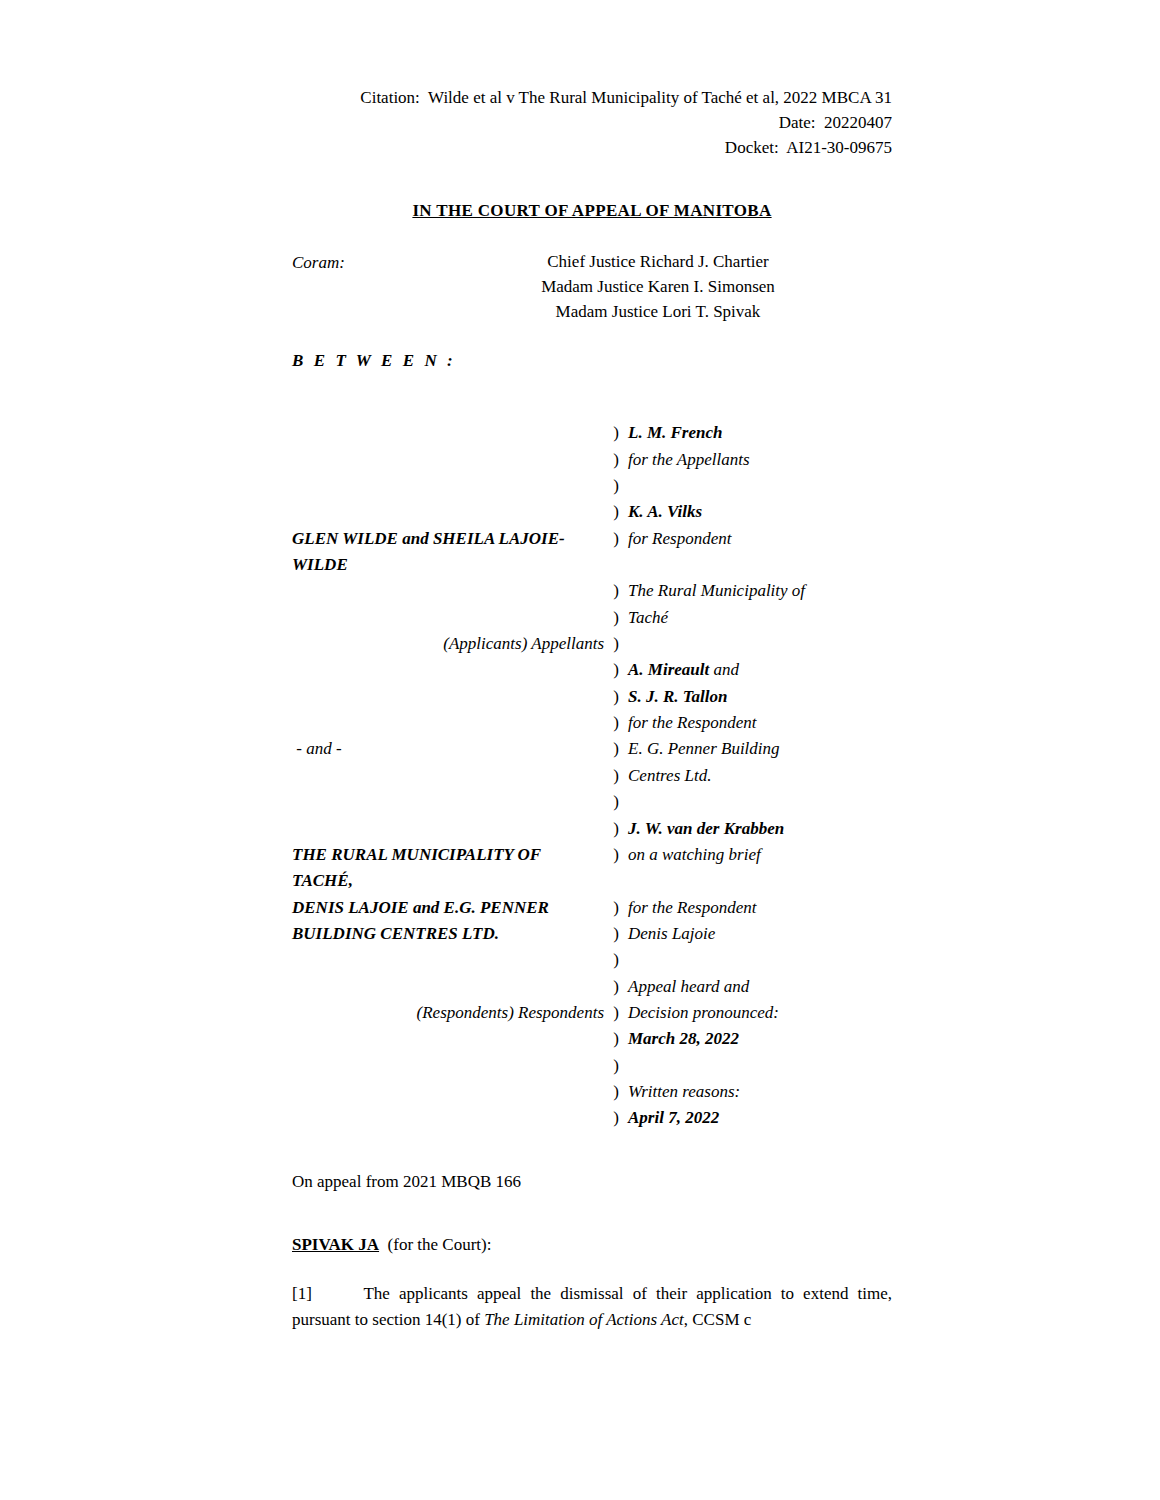Citation: Wilde et al v The Rural Municipality of Taché et al, 2022 MBCA 31
Date: 20220407
Docket: AI21-30-09675
IN THE COURT OF APPEAL OF MANITOBA
| Coram: | Chief Justice Richard J. Chartier Madam Justice Karen I. Simonsen Madam Justice Lori T. Spivak |
B E T W E E N :
| | ) | L. M. French |
| | ) | for the Appellants |
| | ) | |
| | ) | K. A. Vilks |
| GLEN WILDE and SHEILA LAJOIE-WILDE | ) | for Respondent |
| | ) | The Rural Municipality of |
| | ) | Taché |
| (Applicants) Appellants | ) | |
| | ) | A. Mireault and |
| | ) | S. J. R. Tallon |
| | ) | for the Respondent |
| - and - | ) | E. G. Penner Building |
| | ) | Centres Ltd. |
| | ) | |
| | ) | J. W. van der Krabben |
| THE RURAL MUNICIPALITY OF TACHÉ, | ) | on a watching brief |
| DENIS LAJOIE and E.G. PENNER | ) | for the Respondent |
| BUILDING CENTRES LTD. | ) | Denis Lajoie |
| | ) | |
| | ) | Appeal heard and |
| (Respondents) Respondents | ) | Decision pronounced: |
| | ) | March 28, 2022 |
| | ) | |
| | ) | Written reasons: |
| | ) | April 7, 2022 |
On appeal from 2021 MBQB 166
SPIVAK JA (for the Court):
[1] The applicants appeal the dismissal of their application to extend time, pursuant to section 14(1) of The Limitation of Actions Act, CCSM c